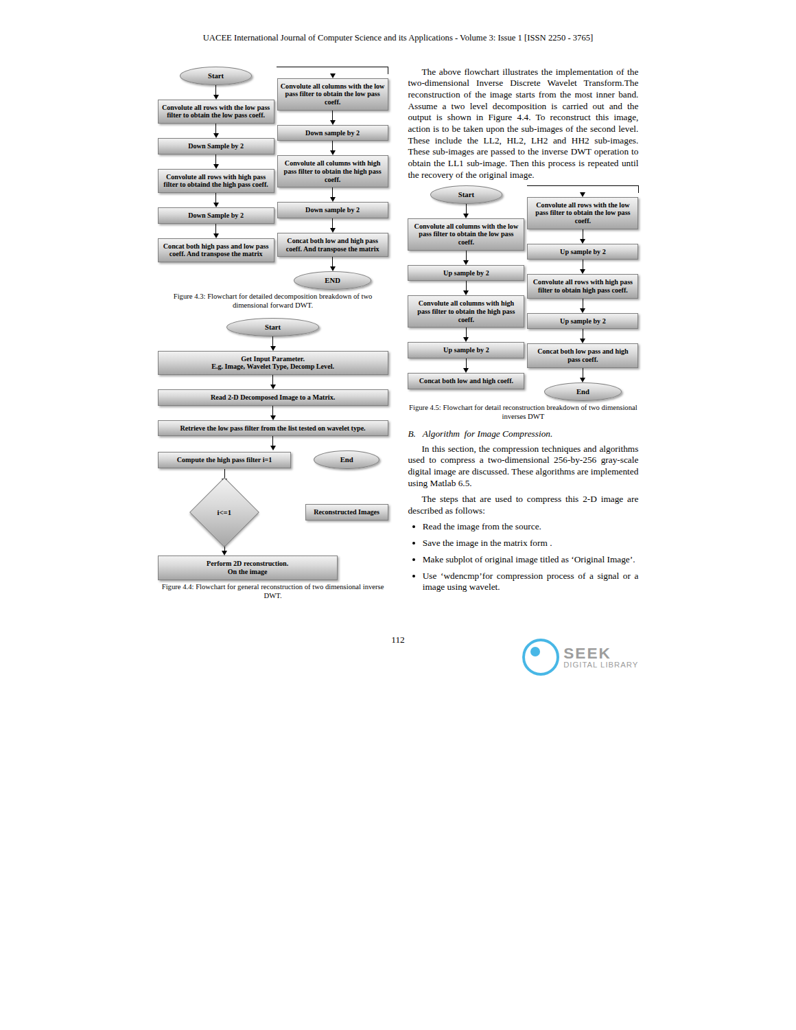UACEE International Journal of Computer Science and its Applications - Volume 3: Issue 1 [ISSN 2250 - 3765]
Start
Convolute all rows with the low pass filter to obtain the low pass coeff.
Down Sample by 2
Convolute all rows with high pass filter to obtaind the high pass coeff.
Down Sample by 2
Concat both high pass and low pass coeff. And transpose the matrix
Convolute all columns with the low pass filter to obtain the low pass coeff.
Down sample by 2
Convolute all columns with high pass filter to obtain the high pass coeff.
Down sample by 2
Concat both low and high pass coeff. And transpose the matrix
END
Figure 4.3: Flowchart for detailed decomposition breakdown of two dimensional forward DWT.
Start
Get Input Parameter.
E.g. Image, Wavelet Type, Decomp Level.
Read 2-D Decomposed Image to a Matrix.
Retrieve the low pass filter from the list tested on wavelet type.
Compute the high pass filter i=1
End
i<=1
Reconstructed Images
Perform 2D reconstruction.
On the image
Figure 4.4: Flowchart for general reconstruction of two dimensional inverse DWT.
The above flowchart illustrates the implementation of the two-dimensional Inverse Discrete Wavelet Transform.The reconstruction of the image starts from the most inner band. Assume a two level decomposition is carried out and the output is shown in Figure 4.4. To reconstruct this image, action is to be taken upon the sub-images of the second level. These include the LL2, HL2, LH2 and HH2 sub-images. These sub-images are passed to the inverse DWT operation to obtain the LL1 sub-image. Then this process is repeated until the recovery of the original image.
Start
Convolute all columns with the low pass filter to obtain the low pass coeff.
Up sample by 2
Convolute all columns with high pass filter to obtain the high pass coeff.
Up sample by 2
Concat both low and high coeff.
Convolute all rows with the low pass filter to obtain the low pass coeff.
Up sample by 2
Convolute all rows with high pass filter to obtain high pass coeff.
Up sample by 2
Concat both low pass and high pass coeff.
End
Figure 4.5: Flowchart for detail reconstruction breakdown of two dimensional inverses DWT
B. Algorithm for Image Compression.
In this section, the compression techniques and algorithms used to compress a two-dimensional 256-by-256 gray-scale digital image are discussed. These algorithms are implemented using Matlab 6.5.
The steps that are used to compress this 2-D image are described as follows:
Read the image from the source.
Save the image in the matrix form .
Make subplot of original image titled as ‘Original Image’.
Use ‘wdencmp’for compression process of a signal or a image using wavelet.
112
SEEK
DIGITAL LIBRARY